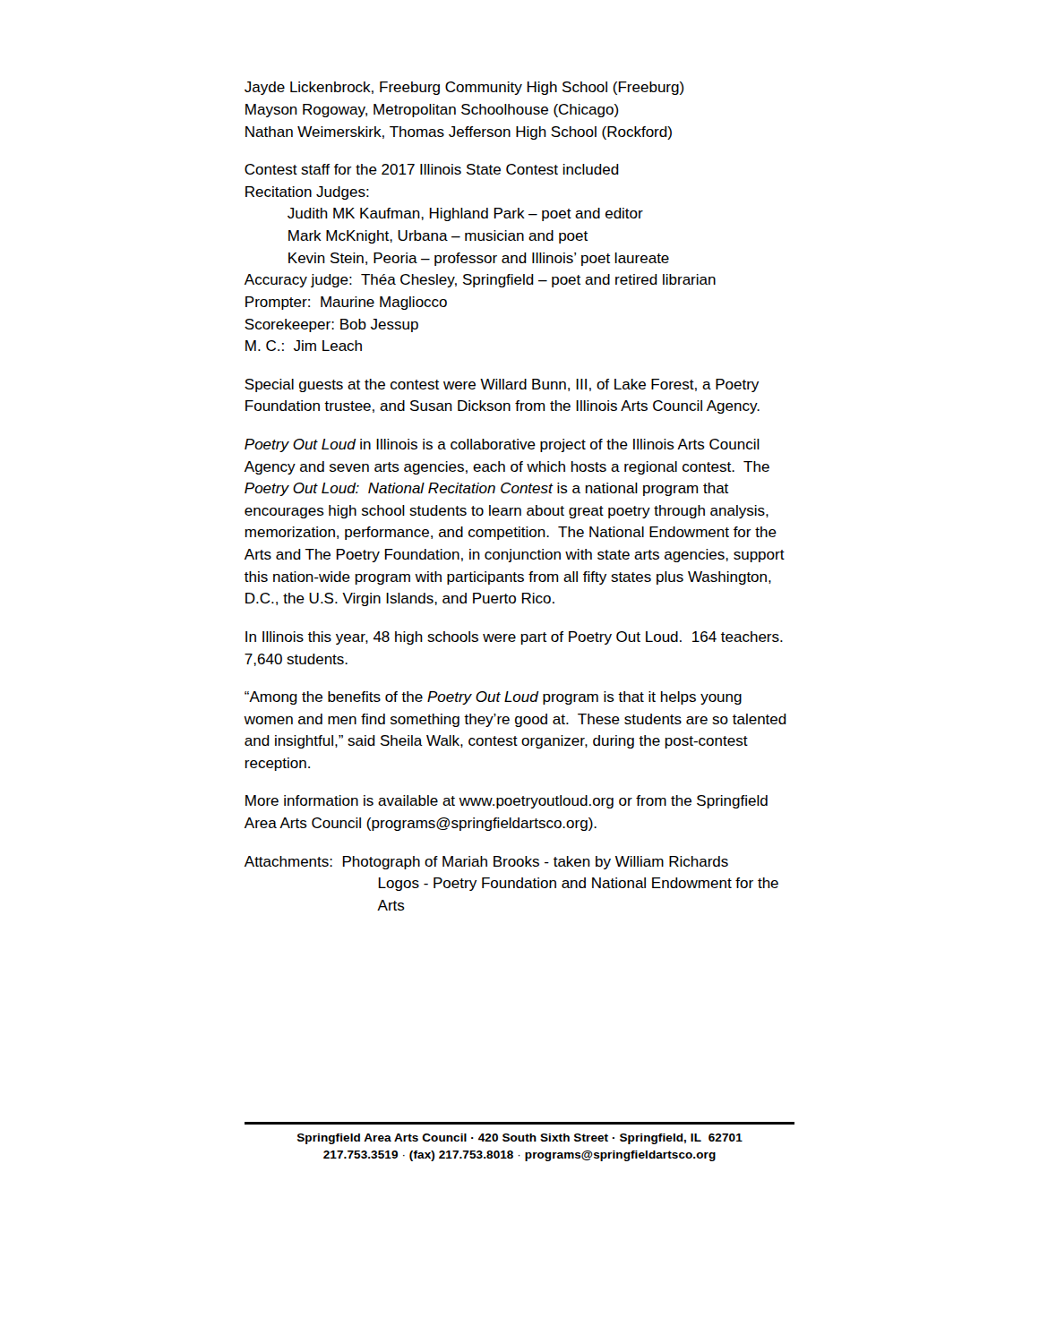Jayde Lickenbrock, Freeburg Community High School (Freeburg)
Mayson Rogoway, Metropolitan Schoolhouse (Chicago)
Nathan Weimerskirk, Thomas Jefferson High School (Rockford)
Contest staff for the 2017 Illinois State Contest included
Recitation Judges:
Judith MK Kaufman, Highland Park – poet and editor
Mark McKnight, Urbana – musician and poet
Kevin Stein, Peoria – professor and Illinois’ poet laureate
Accuracy judge: Théa Chesley, Springfield – poet and retired librarian
Prompter: Maurine Magliocco
Scorekeeper: Bob Jessup
M. C.: Jim Leach
Special guests at the contest were Willard Bunn, III, of Lake Forest, a Poetry Foundation trustee, and Susan Dickson from the Illinois Arts Council Agency.
Poetry Out Loud in Illinois is a collaborative project of the Illinois Arts Council Agency and seven arts agencies, each of which hosts a regional contest. The Poetry Out Loud: National Recitation Contest is a national program that encourages high school students to learn about great poetry through analysis, memorization, performance, and competition. The National Endowment for the Arts and The Poetry Foundation, in conjunction with state arts agencies, support this nation-wide program with participants from all fifty states plus Washington, D.C., the U.S. Virgin Islands, and Puerto Rico.
In Illinois this year, 48 high schools were part of Poetry Out Loud. 164 teachers. 7,640 students.
“Among the benefits of the Poetry Out Loud program is that it helps young women and men find something they’re good at. These students are so talented and insightful,” said Sheila Walk, contest organizer, during the post-contest reception.
More information is available at www.poetryoutloud.org or from the Springfield Area Arts Council (programs@springfieldartsco.org).
Attachments: Photograph of Mariah Brooks - taken by William Richards
Logos - Poetry Foundation and National Endowment for the Arts
Springfield Area Arts Council · 420 South Sixth Street · Springfield, IL 62701
217.753.3519 · (fax) 217.753.8018 · programs@springfieldartsco.org